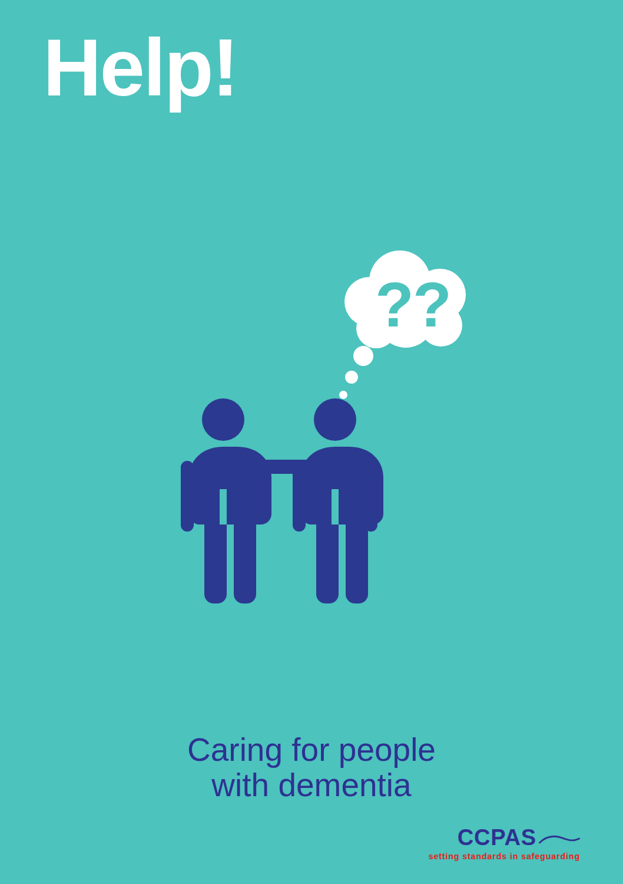Help!
? ?
Caring for people
with dementia
CCPAS
setting standards in safeguarding